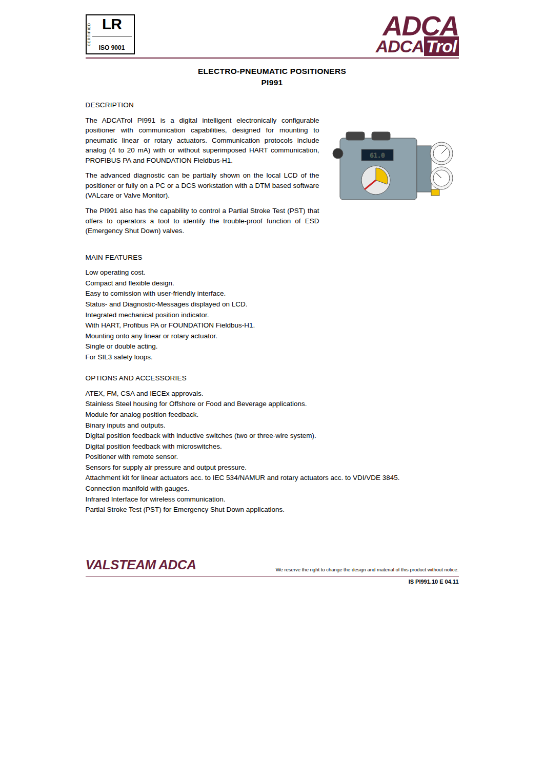CERTIFIED
LR
ISO 9001
ADCA
ADCATrol
ELECTRO-PNEUMATIC POSITIONERS PI991
DESCRIPTION
The ADCATrol PI991 is a digital intelligent electronically configurable positioner with communication capabilities, designed for mounting to pneumatic linear or rotary actuators. Communication protocols include analog (4 to 20 mA) with or without superimposed HART communication, PROFIBUS PA and FOUNDATION Fieldbus-H1.
The advanced diagnostic can be partially shown on the local LCD of the positioner or fully on a PC or a DCS workstation with a DTM based software (VALcare or Valve Monitor).
The PI991 also has the capability to control a Partial Stroke Test (PST) that offers to operators a tool to identify the trouble-proof function of ESD (Emergency Shut Down) valves.
MAIN FEATURES
Low operating cost.
Compact and flexible design.
Easy to comission with user-friendly interface.
Status- and Diagnostic-Messages displayed on LCD.
Integrated mechanical position indicator.
With HART, Profibus PA or FOUNDATION Fieldbus-H1.
Mounting onto any linear or rotary actuator.
Single or double acting.
For SIL3 safety loops.
OPTIONS AND ACCESSORIES
ATEX, FM, CSA and IECEx approvals.
Stainless Steel housing for Offshore or Food and Beverage applications.
Module for analog position feedback.
Binary inputs and outputs.
Digital position feedback with inductive switches (two or three-wire system).
Digital position feedback with microswitches.
Positioner with remote sensor.
Sensors for supply air pressure and output pressure.
Attachment kit for linear actuators acc. to IEC 534/NAMUR and rotary actuators acc. to VDI/VDE 3845.
Connection manifold with gauges.
Infrared Interface for wireless communication.
Partial Stroke Test (PST) for Emergency Shut Down applications.
VALSTEAM ADCA
We reserve the right to change the design and material of this product without notice.
IS PI991.10 E 04.11